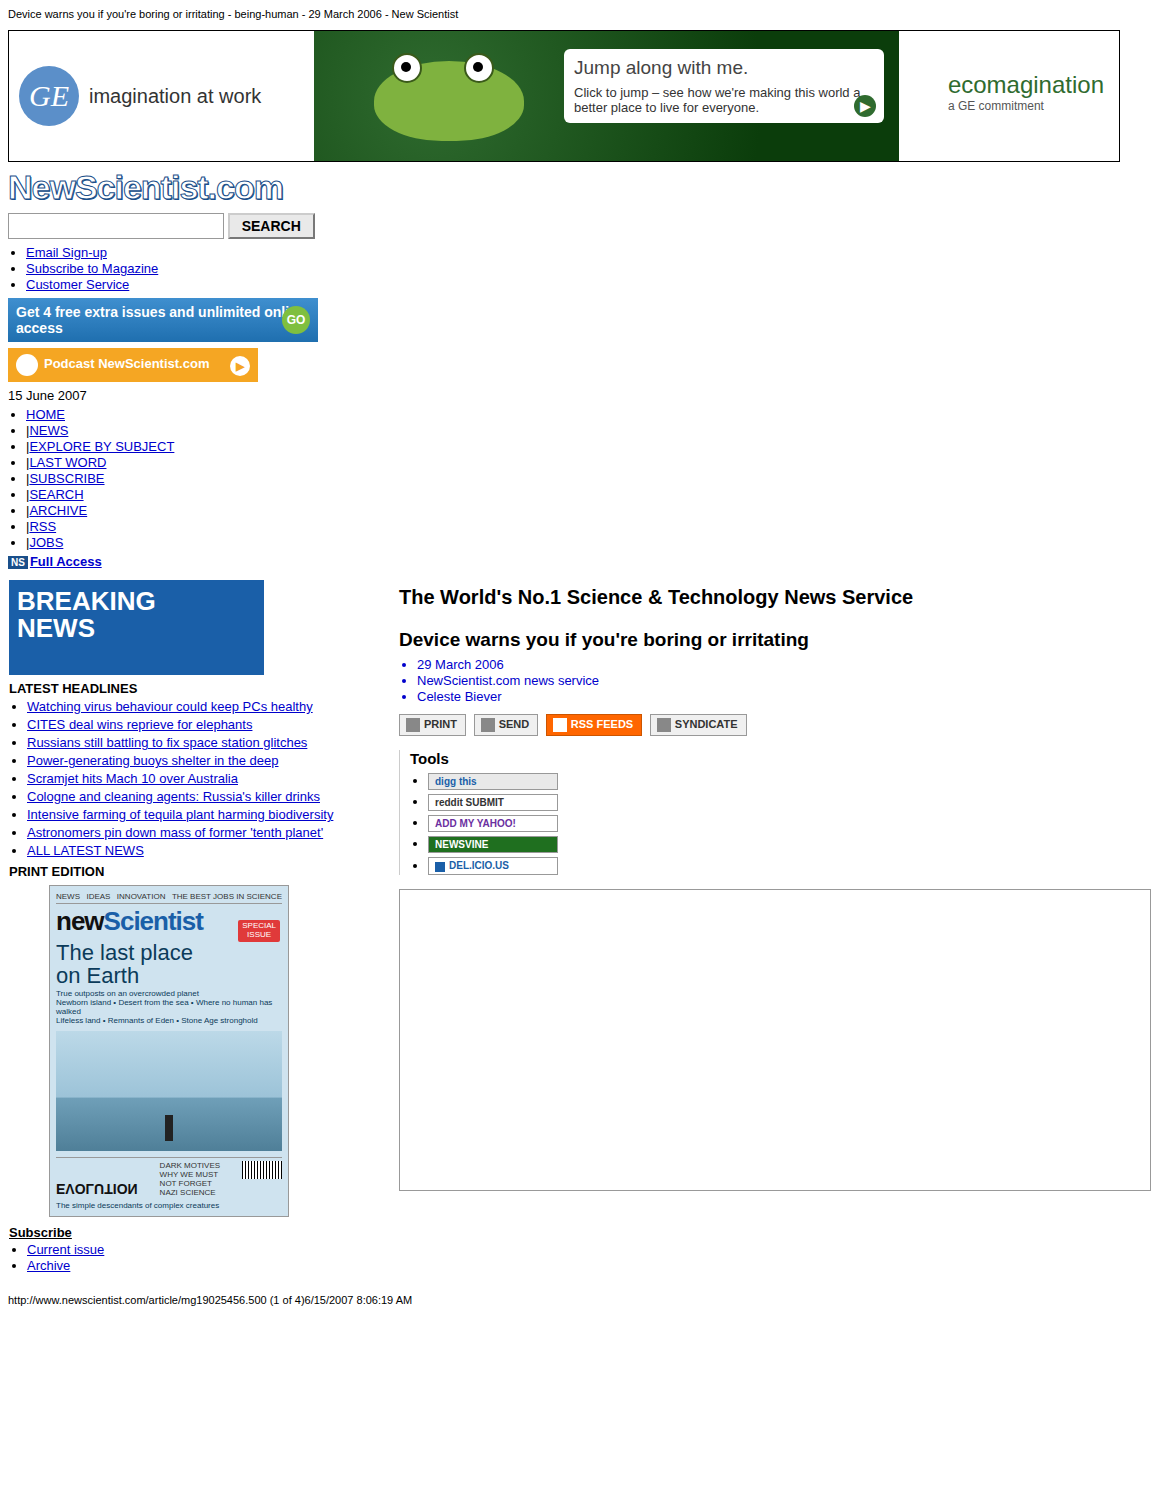Device warns you if you're boring or irritating - being-human - 29 March 2006 - New Scientist
GE
imagination at work
Jump along with me. Click to jump – see how we're making this world a better place to live for everyone. ▶
ecomagination
a GE commitment
NewScientist.com
SEARCH
Email Sign-up
Subscribe to Magazine
Customer Service
Get 4 free extra issues and unlimited online access GO
Podcast NewScientist.com ▶
15 June 2007
HOME
|NEWS
|EXPLORE BY SUBJECT
|LAST WORD
|SUBSCRIBE
|SEARCH
|ARCHIVE
|RSS
|JOBS
NS Full Access
| BREAKING NEWS LATEST HEADLINES Watching virus behaviour could keep PCs healthy CITES deal wins reprieve for elephants Russians still battling to fix space station glitches Power-generating buoys shelter in the deep Scramjet hits Mach 10 over Australia Cologne and cleaning agents: Russia's killer drinks Intensive farming of tequila plant harming biodiversity Astronomers pin down mass of former 'tenth planet' ALL LATEST NEWS PRINT EDITION NEWS IDEAS INNOVATION THE BEST JOBS IN SCIENCE new Scientist SPECIAL ISSUE The last place on Earth True outposts on an overcrowded planet Newborn island • Desert from the sea • Where no human has walked Lifeless land • Remnants of Eden • Stone Age stronghold EVOLUTION DARK MOTIVES WHY WE MUST NOT FORGET NAZI SCIENCE The simple descendants of complex creatures Subscribe Current issue Archive | The World's No.1 Science & Technology News Service Device warns you if you're boring or irritating 29 March 2006 NewScientist.com news service Celeste Biever PRINT SEND RSS FEEDS SYNDICATE Tools digg this reddit SUBMIT ADD MY YAHOO! NEWSVINE DEL.ICIO.US |
http://www.newscientist.com/article/mg19025456.500 (1 of 4)6/15/2007 8:06:19 AM